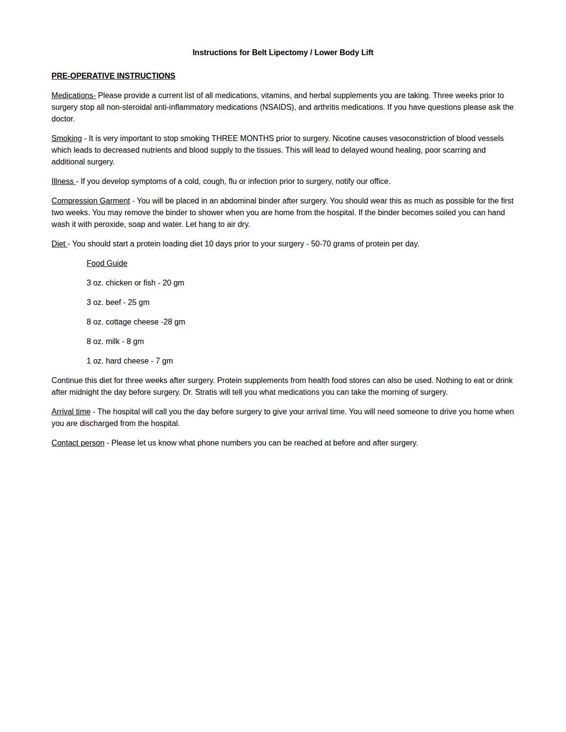Instructions for Belt Lipectomy / Lower Body Lift
PRE-OPERATIVE INSTRUCTIONS
Medications- Please provide a current list of all medications, vitamins, and herbal supplements you are taking. Three weeks prior to surgery stop all non-steroidal anti-inflammatory medications (NSAIDS), and arthritis medications. If you have questions please ask the doctor.
Smoking - It is very important to stop smoking THREE MONTHS prior to surgery. Nicotine causes vasoconstriction of blood vessels which leads to decreased nutrients and blood supply to the tissues. This will lead to delayed wound healing, poor scarring and additional surgery.
Illness - If you develop symptoms of a cold, cough, flu or infection prior to surgery, notify our office.
Compression Garment - You will be placed in an abdominal binder after surgery. You should wear this as much as possible for the first two weeks. You may remove the binder to shower when you are home from the hospital. If the binder becomes soiled you can hand wash it with peroxide, soap and water. Let hang to air dry.
Diet - You should start a protein loading diet 10 days prior to your surgery - 50-70 grams of protein per day.
Food Guide
3 oz. chicken or fish - 20 gm
3 oz. beef - 25 gm
8 oz. cottage cheese -28 gm
8 oz. milk - 8 gm
1 oz. hard cheese - 7 gm
Continue this diet for three weeks after surgery. Protein supplements from health food stores can also be used. Nothing to eat or drink after midnight the day before surgery. Dr. Stratis will tell you what medications you can take the morning of surgery.
Arrival time - The hospital will call you the day before surgery to give your arrival time. You will need someone to drive you home when you are discharged from the hospital.
Contact person - Please let us know what phone numbers you can be reached at before and after surgery.